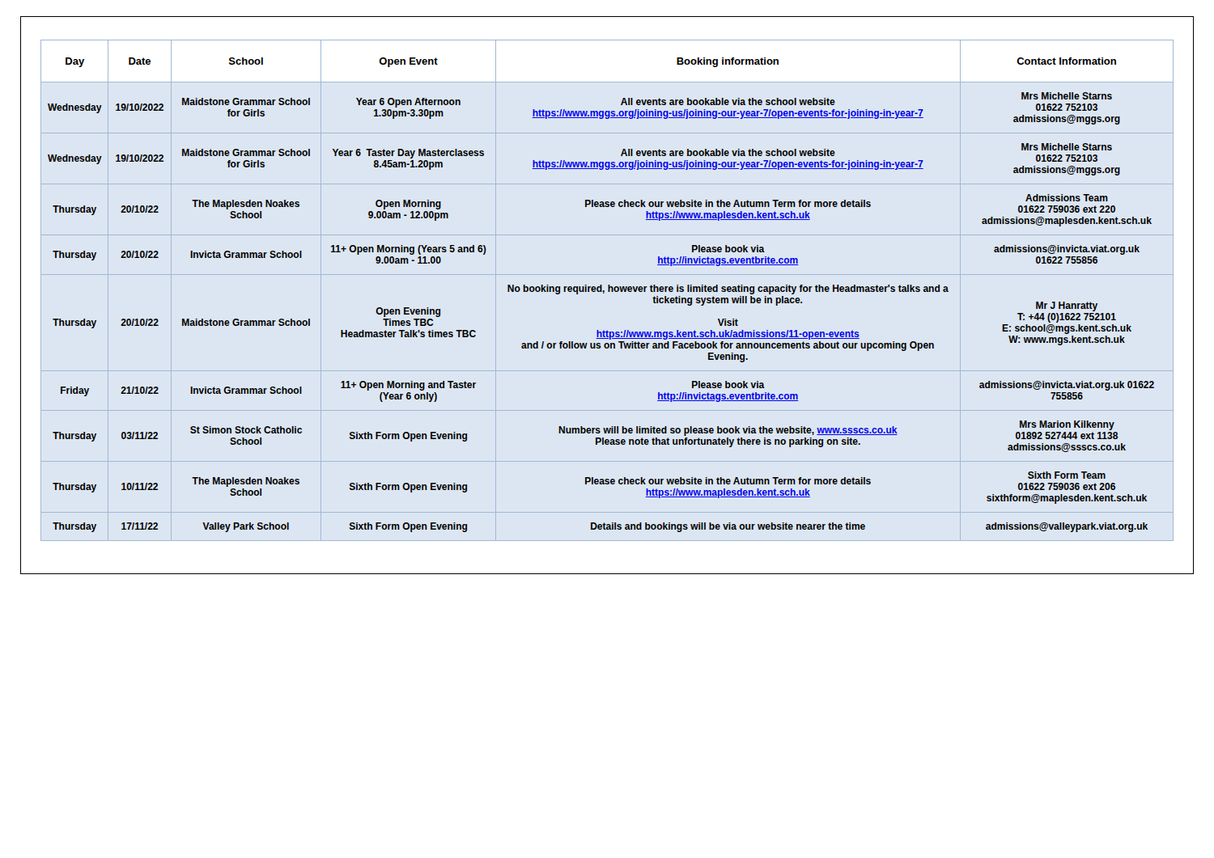| Day | Date | School | Open Event | Booking information | Contact Information |
| --- | --- | --- | --- | --- | --- |
| Wednesday | 19/10/2022 | Maidstone Grammar School for Girls | Year 6 Open Afternoon 1.30pm-3.30pm | All events are bookable via the school website https://www.mggs.org/joining-us/joining-our-year-7/open-events-for-joining-in-year-7 | Mrs Michelle Starns 01622 752103 admissions@mggs.org |
| Wednesday | 19/10/2022 | Maidstone Grammar School for Girls | Year 6 Taster Day Masterclasess 8.45am-1.20pm | All events are bookable via the school website https://www.mggs.org/joining-us/joining-our-year-7/open-events-for-joining-in-year-7 | Mrs Michelle Starns 01622 752103 admissions@mggs.org |
| Thursday | 20/10/22 | The Maplesden Noakes School | Open Morning 9.00am - 12.00pm | Please check our website in the Autumn Term for more details https://www.maplesden.kent.sch.uk | Admissions Team 01622 759036 ext 220 admissions@maplesden.kent.sch.uk |
| Thursday | 20/10/22 | Invicta Grammar School | 11+ Open Morning (Years 5 and 6) 9.00am - 11.00 | Please book via http://invictags.eventbrite.com | admissions@invicta.viat.org.uk 01622 755856 |
| Thursday | 20/10/22 | Maidstone Grammar School | Open Evening Times TBC Headmaster Talk's times TBC | No booking required, however there is limited seating capacity for the Headmaster's talks and a ticketing system will be in place. Visit https://www.mgs.kent.sch.uk/admissions/11-open-events and / or follow us on Twitter and Facebook for announcements about our upcoming Open Evening. | Mr J Hanratty T: +44 (0)1622 752101 E: school@mgs.kent.sch.uk W: www.mgs.kent.sch.uk |
| Friday | 21/10/22 | Invicta Grammar School | 11+ Open Morning and Taster (Year 6 only) | Please book via http://invictags.eventbrite.com | admissions@invicta.viat.org.uk 01622 755856 |
| Thursday | 03/11/22 | St Simon Stock Catholic School | Sixth Form Open Evening | Numbers will be limited so please book via the website, www.ssscs.co.uk Please note that unfortunately there is no parking on site. | Mrs Marion Kilkenny 01892 527444 ext 1138 admissions@ssscs.co.uk |
| Thursday | 10/11/22 | The Maplesden Noakes School | Sixth Form Open Evening | Please check our website in the Autumn Term for more details https://www.maplesden.kent.sch.uk | Sixth Form Team 01622 759036 ext 206 sixthform@maplesden.kent.sch.uk |
| Thursday | 17/11/22 | Valley Park School | Sixth Form Open Evening | Details and bookings will be via our website nearer the time | admissions@valleypark.viat.org.uk |